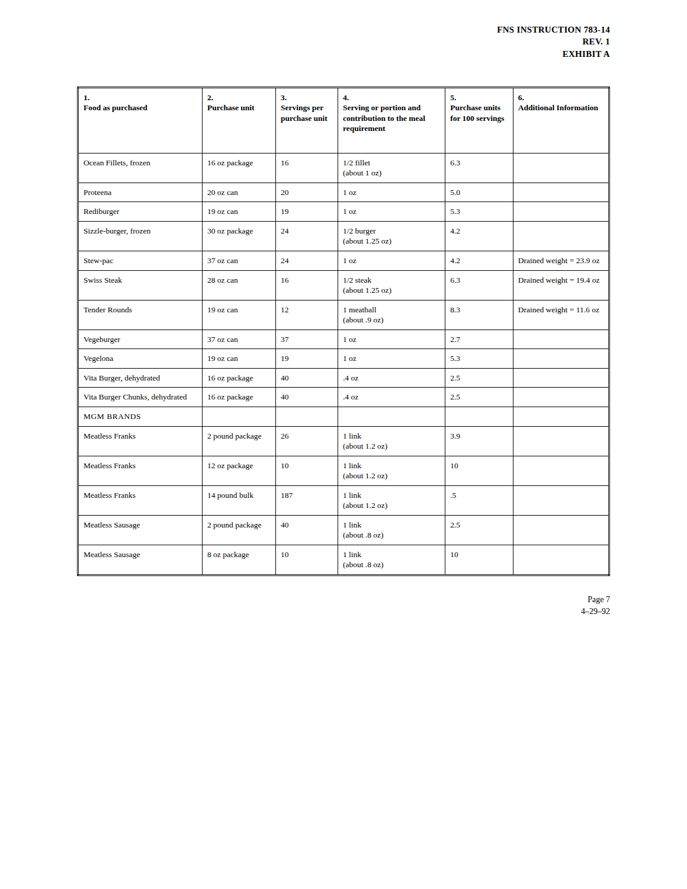FNS INSTRUCTION 783-14
REV. 1
EXHIBIT A
| 1. Food as purchased | 2. Purchase unit | 3. Servings per purchase unit | 4. Serving or portion and contribution to the meal requirement | 5. Purchase units for 100 servings | 6. Additional Information |
| --- | --- | --- | --- | --- | --- |
| Ocean Fillets, frozen | 16 oz package | 16 | 1/2 fillet (about 1 oz) | 6.3 | |
| Proteena | 20 oz can | 20 | 1 oz | 5.0 | |
| Rediburger | 19 oz can | 19 | 1 oz | 5.3 | |
| Sizzle-burger, frozen | 30 oz package | 24 | 1/2 burger (about 1.25 oz) | 4.2 | |
| Stew-pac | 37 oz can | 24 | 1 oz | 4.2 | Drained weight = 23.9 oz |
| Swiss Steak | 28 oz can | 16 | 1/2 steak (about 1.25 oz) | 6.3 | Drained weight = 19.4 oz |
| Tender Rounds | 19 oz can | 12 | 1 meatball (about .9 oz) | 8.3 | Drained weight = 11.6 oz |
| Vegeburger | 37 oz can | 37 | 1 oz | 2.7 | |
| Vegelona | 19 oz can | 19 | 1 oz | 5.3 | |
| Vita Burger, dehydrated | 16 oz package | 40 | .4 oz | 2.5 | |
| Vita Burger Chunks, dehydrated | 16 oz package | 40 | .4 oz | 2.5 | |
| MGM BRANDS | | | | | |
| Meatless Franks | 2 pound package | 26 | 1 link (about 1.2 oz) | 3.9 | |
| Meatless Franks | 12 oz package | 10 | 1 link (about 1.2 oz) | 10 | |
| Meatless Franks | 14 pound bulk | 187 | 1 link (about 1.2 oz) | .5 | |
| Meatless Sausage | 2 pound package | 40 | 1 link (about .8 oz) | 2.5 | |
| Meatless Sausage | 8 oz package | 10 | 1 link (about .8 oz) | 10 | |
Page 7
4–29–92